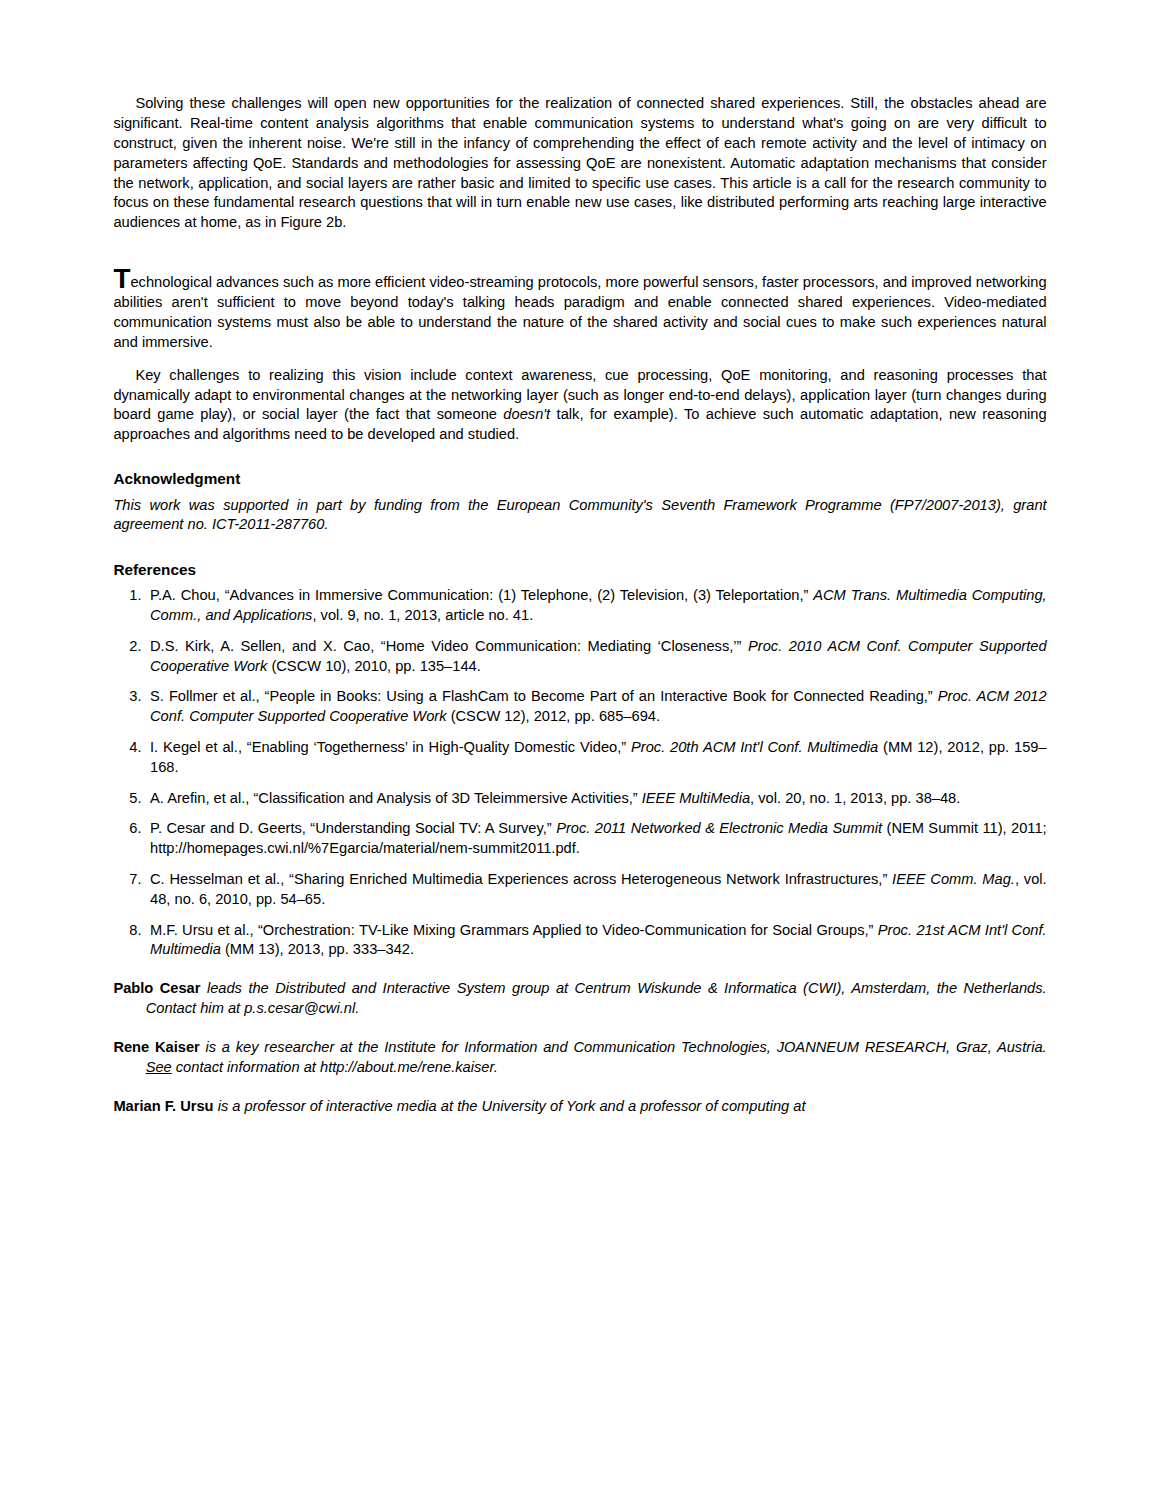Solving these challenges will open new opportunities for the realization of connected shared experiences. Still, the obstacles ahead are significant. Real-time content analysis algorithms that enable communication systems to understand what's going on are very difficult to construct, given the inherent noise. We're still in the infancy of comprehending the effect of each remote activity and the level of intimacy on parameters affecting QoE. Standards and methodologies for assessing QoE are nonexistent. Automatic adaptation mechanisms that consider the network, application, and social layers are rather basic and limited to specific use cases. This article is a call for the research community to focus on these fundamental research questions that will in turn enable new use cases, like distributed performing arts reaching large interactive audiences at home, as in Figure 2b.
Technological advances such as more efficient video-streaming protocols, more powerful sensors, faster processors, and improved networking abilities aren't sufficient to move beyond today's talking heads paradigm and enable connected shared experiences. Video-mediated communication systems must also be able to understand the nature of the shared activity and social cues to make such experiences natural and immersive.
Key challenges to realizing this vision include context awareness, cue processing, QoE monitoring, and reasoning processes that dynamically adapt to environmental changes at the networking layer (such as longer end-to-end delays), application layer (turn changes during board game play), or social layer (the fact that someone doesn't talk, for example). To achieve such automatic adaptation, new reasoning approaches and algorithms need to be developed and studied.
Acknowledgment
This work was supported in part by funding from the European Community's Seventh Framework Programme (FP7/2007-2013), grant agreement no. ICT-2011-287760.
References
P.A. Chou, “Advances in Immersive Communication: (1) Telephone, (2) Television, (3) Teleportation,” ACM Trans. Multimedia Computing, Comm., and Applications, vol. 9, no. 1, 2013, article no. 41.
D.S. Kirk, A. Sellen, and X. Cao, “Home Video Communication: Mediating ‘Closeness,’” Proc. 2010 ACM Conf. Computer Supported Cooperative Work (CSCW 10), 2010, pp. 135–144.
S. Follmer et al., “People in Books: Using a FlashCam to Become Part of an Interactive Book for Connected Reading,” Proc. ACM 2012 Conf. Computer Supported Cooperative Work (CSCW 12), 2012, pp. 685–694.
I. Kegel et al., “Enabling ‘Togetherness’ in High-Quality Domestic Video,” Proc. 20th ACM Int'l Conf. Multimedia (MM 12), 2012, pp. 159–168.
A. Arefin, et al., “Classification and Analysis of 3D Teleimmersive Activities,” IEEE MultiMedia, vol. 20, no. 1, 2013, pp. 38–48.
P. Cesar and D. Geerts, “Understanding Social TV: A Survey,” Proc. 2011 Networked & Electronic Media Summit (NEM Summit 11), 2011; http://homepages.cwi.nl/%7Egarcia/material/nem-summit2011.pdf.
C. Hesselman et al., “Sharing Enriched Multimedia Experiences across Heterogeneous Network Infrastructures,” IEEE Comm. Mag., vol. 48, no. 6, 2010, pp. 54–65.
M.F. Ursu et al., “Orchestration: TV-Like Mixing Grammars Applied to Video-Communication for Social Groups,” Proc. 21st ACM Int'l Conf. Multimedia (MM 13), 2013, pp. 333–342.
Pablo Cesar leads the Distributed and Interactive System group at Centrum Wiskunde & Informatica (CWI), Amsterdam, the Netherlands. Contact him at p.s.cesar@cwi.nl.
Rene Kaiser is a key researcher at the Institute for Information and Communication Technologies, JOANNEUM RESEARCH, Graz, Austria. See contact information at http://about.me/rene.kaiser.
Marian F. Ursu is a professor of interactive media at the University of York and a professor of computing at